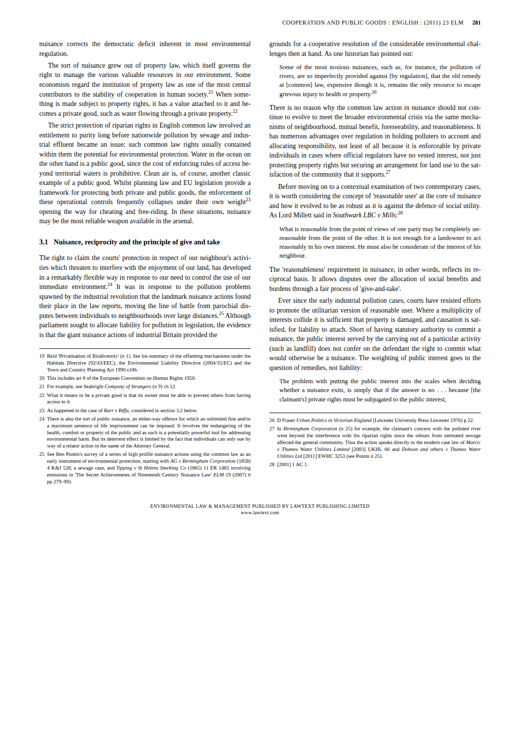COOPERATION AND PUBLIC GOODS : ENGLISH : (2011) 23 ELM 281
nuisance corrects the democratic deficit inherent in most environmental regulation.
The tort of nuisance grew out of property law, which itself governs the right to manage the various valuable resources in our environment. Some economists regard the institution of property law as one of the most central contributors to the stability of cooperation in human society.21 When something is made subject to property rights, it has a value attached to it and becomes a private good, such as water flowing through a private property.22
The strict protection of riparian rights in English common law involved an entitlement to purity long before nationwide pollution by sewage and industrial effluent became an issue; such common law rights usually contained within them the potential for environmental protection. Water in the ocean on the other hand is a public good, since the cost of enforcing rules of access beyond territorial waters is prohibitive. Clean air is, of course, another classic example of a public good. Whilst planning law and EU legislation provide a framework for protecting both private and public goods, the enforcement of these operational controls frequently collapses under their own weight23 opening the way for cheating and free-riding. In these situations, nuisance may be the most reliable weapon available in the arsenal.
3.1 Nuisance, reciprocity and the principle of give and take
The right to claim the courts' protection in respect of our neighbour's activities which threaten to interfere with the enjoyment of our land, has developed in a remarkably flexible way in response to our need to control the use of our immediate environment.24 It was in response to the pollution problems spawned by the industrial revolution that the landmark nuisance actions found their place in the law reports, moving the line of battle from parochial disputes between individuals to neighbourhoods over large distances.25 Although parliament sought to allocate liability for pollution in legislation, the evidence is that the giant nuisance actions of industrial Britain provided the
19 Reid 'Privatisation of Biodiversity' (n 1). See his summary of the offsetting mechanisms under the Habitats Directive (92/43/EEC), the Environmental Liability Directive (2004/35/EC) and the Town and Country Planning Act 1990 s106.
20 This includes art 8 of the European Convention on Human Rights 1950.
21 For example, see Seabright Company of Strangers (n 9) ch 12.
22 What it means to be a private good is that its owner must be able to prevent others from having access to it.
23 As happened in the case of Barr v Biffa, considered in section 3.2 below.
24 There is also the tort of public nuisance, an either-way offence for which an unlimited fine and/or a maximum sentence of life imprisonment can be imposed. It involves the endangering of the health, comfort or property of the public and as such is a potentially powerful tool for addressing environmental harm. But its deterrent effect is limited by the fact that individuals can only sue by way of a relator action in the name of the Attorney General.
25 See Ben Pontin's survey of a series of high profile nuisance actions using the common law as an early instrument of environmental protection, starting with AG v Birmingham Corporation (1858) 4 K&J 528, a sewage case, and Tipping v St Helens Smelting Co (1865) 11 ER 1483 involving emissions in 'The Secret Achievements of Nineteenth Century Nuisance Law' ELM 19 (2007) 6 pp 279–90).
grounds for a cooperative resolution of the considerable environmental challenges then at hand. As one historian has pointed out:
Some of the most noxious nuisances, such as, for instance, the pollution of rivers, are so imperfectly provided against [by regulation], that the old remedy at [common] law, expensive though it is, remains the only resource to escape grievous injury to health or property.26
There is no reason why the common law action in nuisance should not continue to evolve to meet the broader environmental crisis via the same mechanisms of neighbourhood, mutual benefit, foreseeability, and reasonableness. It has numerous advantages over regulation in holding polluters to account and allocating responsibility, not least of all because it is enforceable by private individuals in cases where official regulators have no vested interest, not just protecting property rights but securing an arrangement for land use to the satisfaction of the community that it supports.27
Before moving on to a contextual examination of two contemporary cases, it is worth considering the concept of 'reasonable user' at the core of nuisance and how it evolved to be as robust as it is against the defence of social utility. As Lord Millett said in Southwark LBC v Mills:28
What is reasonable from the point of views of one party may be completely unreasonable from the point of the other. It is not enough for a landowner to act reasonably in his own interest. He must also be considerate of the interest of his neighbour.
The 'reasonableness' requirement in nuisance, in other words, reflects its reciprocal basis. It allows disputes over the allocation of social benefits and burdens through a fair process of 'give-and-take'.
Ever since the early industrial pollution cases, courts have resisted efforts to promote the utilitarian version of reasonable user. Where a multiplicity of interests collide it is sufficient that property is damaged, and causation is satisfied, for liability to attach. Short of having statutory authority to commit a nuisance, the public interest served by the carrying out of a particular activity (such as landfill) does not confer on the defendant the right to commit what would otherwise be a nuisance. The weighting of public interest goes to the question of remedies, not liability:
The problem with putting the public interest into the scales when deciding whether a nuisance exits, is simply that if the answer is no . . . because [the claimant's] private rights must be subjugated to the public interest,
26 D Fraser Urban Politics in Victorian England (Leicester University Press Leicester 1976) p 22.
27 In Birmingham Corporation (n 25) for example, the claimant's concern with the polluted river went beyond the interference with his riparian rights since the odours from untreated sewage affected the general community. Thus the action speaks directly to the modern case law of Marcic v Thames Water Utilities Limited [2003] UKHL 66 and Dobson and others v Thames Water Utilities Ltd [2011] EWHC 3253 (see Pontin n 25).
28[2001] 1 AC 1.
ENVIRONMENTAL LAW & MANAGEMENT PUBLISHED BY LAWTEXT PUBLISHING LIMITED www.lawtext.com